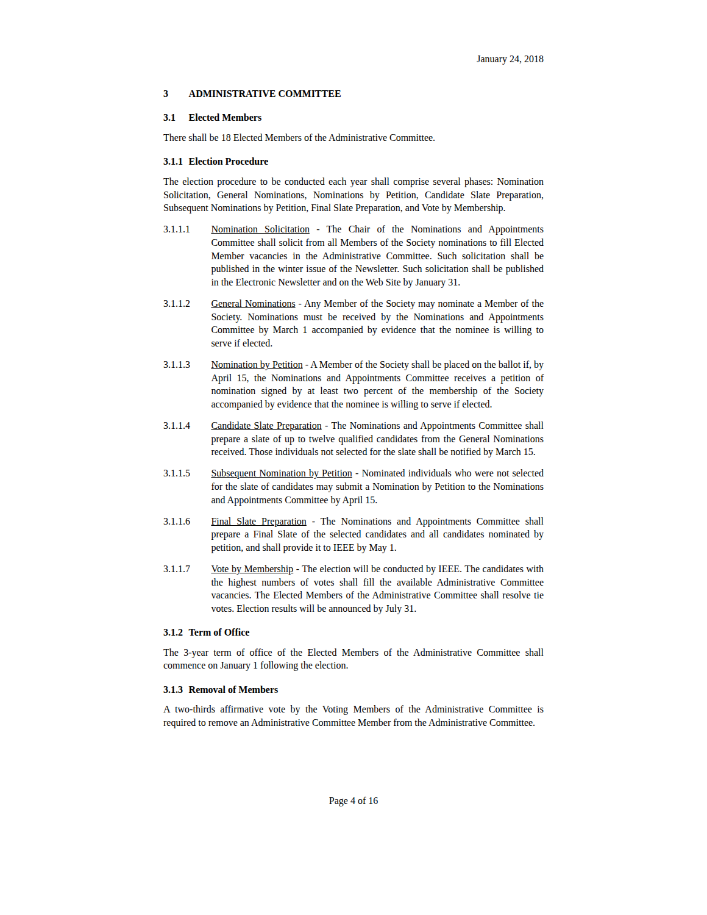January 24, 2018
3 ADMINISTRATIVE COMMITTEE
3.1 Elected Members
There shall be 18 Elected Members of the Administrative Committee.
3.1.1 Election Procedure
The election procedure to be conducted each year shall comprise several phases: Nomination Solicitation, General Nominations, Nominations by Petition, Candidate Slate Preparation, Subsequent Nominations by Petition, Final Slate Preparation, and Vote by Membership.
3.1.1.1
Nomination Solicitation - The Chair of the Nominations and Appointments Committee shall solicit from all Members of the Society nominations to fill Elected Member vacancies in the Administrative Committee. Such solicitation shall be published in the winter issue of the Newsletter. Such solicitation shall be published in the Electronic Newsletter and on the Web Site by January 31.
3.1.1.2
General Nominations - Any Member of the Society may nominate a Member of the Society. Nominations must be received by the Nominations and Appointments Committee by March 1 accompanied by evidence that the nominee is willing to serve if elected.
3.1.1.3
Nomination by Petition - A Member of the Society shall be placed on the ballot if, by April 15, the Nominations and Appointments Committee receives a petition of nomination signed by at least two percent of the membership of the Society accompanied by evidence that the nominee is willing to serve if elected.
3.1.1.4
Candidate Slate Preparation - The Nominations and Appointments Committee shall prepare a slate of up to twelve qualified candidates from the General Nominations received. Those individuals not selected for the slate shall be notified by March 15.
3.1.1.5
Subsequent Nomination by Petition - Nominated individuals who were not selected for the slate of candidates may submit a Nomination by Petition to the Nominations and Appointments Committee by April 15.
3.1.1.6
Final Slate Preparation - The Nominations and Appointments Committee shall prepare a Final Slate of the selected candidates and all candidates nominated by petition, and shall provide it to IEEE by May 1.
3.1.1.7
Vote by Membership - The election will be conducted by IEEE. The candidates with the highest numbers of votes shall fill the available Administrative Committee vacancies. The Elected Members of the Administrative Committee shall resolve tie votes. Election results will be announced by July 31.
3.1.2 Term of Office
The 3-year term of office of the Elected Members of the Administrative Committee shall commence on January 1 following the election.
3.1.3 Removal of Members
A two-thirds affirmative vote by the Voting Members of the Administrative Committee is required to remove an Administrative Committee Member from the Administrative Committee.
Page 4 of 16